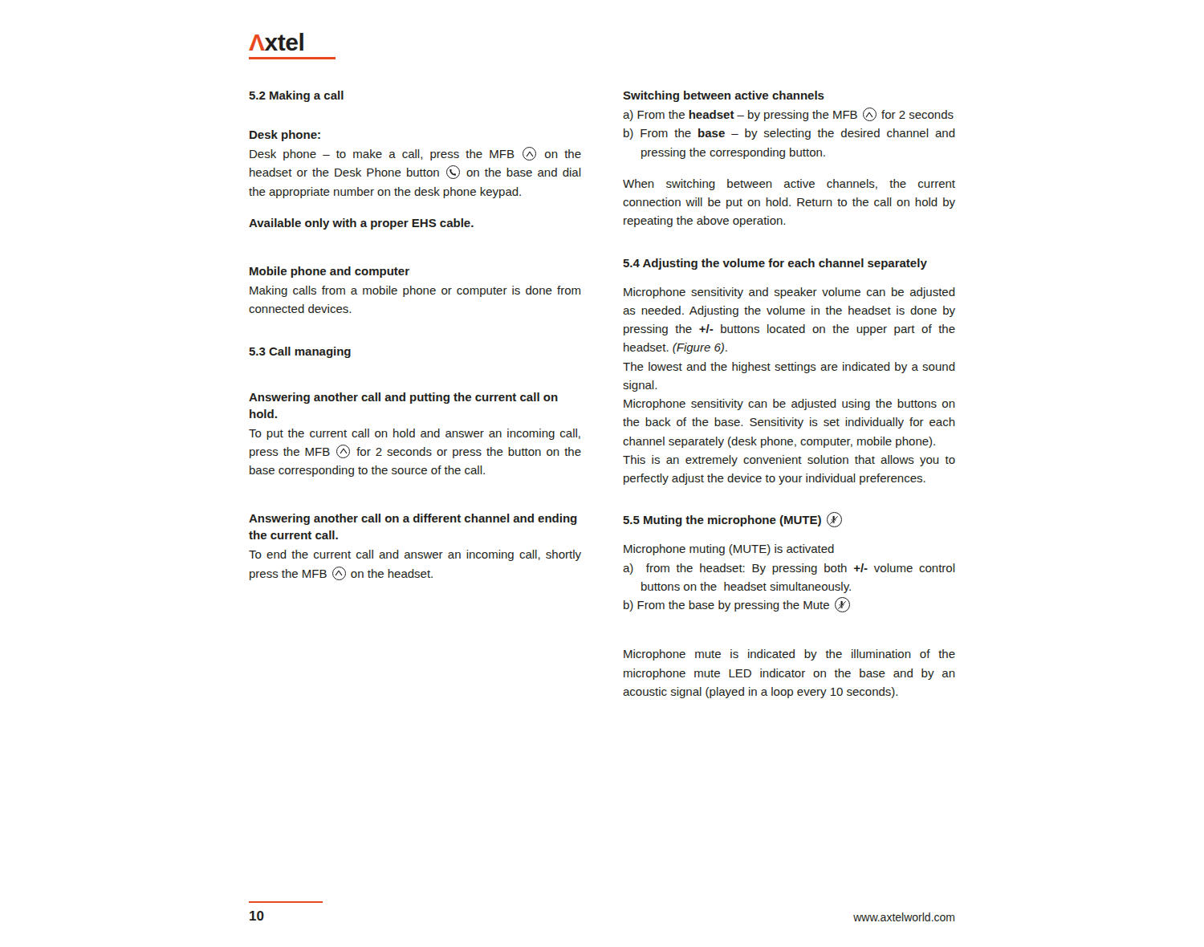Λxtel
5.2 Making a call
Desk phone:
Desk phone – to make a call, press the MFB on the headset or the Desk Phone button on the base and dial the appropriate number on the desk phone keypad.
Available only with a proper EHS cable.
Mobile phone and computer
Making calls from a mobile phone or computer is done from connected devices.
5.3 Call managing
Answering another call and putting the current call on hold.
To put the current call on hold and answer an incoming call, press the MFB for 2 seconds or press the button on the base corresponding to the source of the call.
Answering another call on a different channel and ending the current call.
To end the current call and answer an incoming call, shortly press the MFB on the headset.
Switching between active channels
a) From the headset – by pressing the MFB for 2 seconds
b) From the base – by selecting the desired channel and pressing the corresponding button.
When switching between active channels, the current connection will be put on hold. Return to the call on hold by repeating the above operation.
5.4 Adjusting the volume for each channel separately
Microphone sensitivity and speaker volume can be adjusted as needed. Adjusting the volume in the headset is done by pressing the +/- buttons located on the upper part of the headset. (Figure 6).
The lowest and the highest settings are indicated by a sound signal.
Microphone sensitivity can be adjusted using the buttons on the back of the base. Sensitivity is set individually for each channel separately (desk phone, computer, mobile phone).
This is an extremely convenient solution that allows you to perfectly adjust the device to your individual preferences.
5.5 Muting the microphone (MUTE)
Microphone muting (MUTE) is activated
a) from the headset: By pressing both +/- volume control buttons on the headset simultaneously.
b) From the base by pressing the Mute
Microphone mute is indicated by the illumination of the microphone mute LED indicator on the base and by an acoustic signal (played in a loop every 10 seconds).
10
www.axtelworld.com